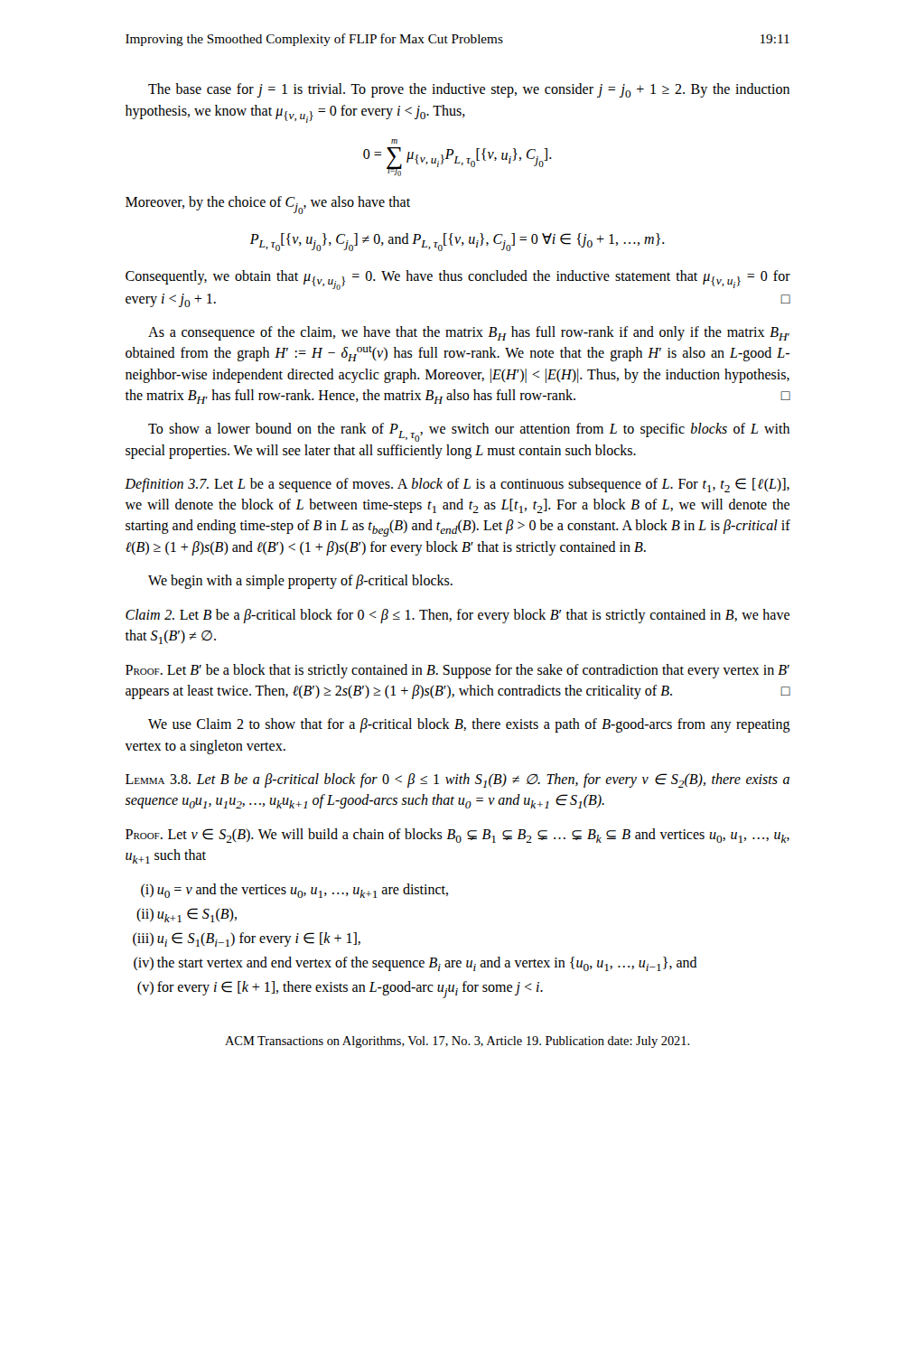Improving the Smoothed Complexity of FLIP for Max Cut Problems 19:11
The base case for j = 1 is trivial. To prove the inductive step, we consider j = j0 + 1 ≥ 2. By the induction hypothesis, we know that μ{v, ui} = 0 for every i < j0. Thus,
0 = m ∑ i=j0 μ{v, ui}PL, τ0[{v, ui}, Cj0].
Moreover, by the choice of Cj0, we also have that
PL, τ0[{v, uj0}, Cj0] ≠ 0, and PL, τ0[{v, ui}, Cj0] = 0 ∀i ∈ {j0 + 1, …, m}.
Consequently, we obtain that μ{v, uj0} = 0. We have thus concluded the inductive statement that μ{v, ui} = 0 for every i < j0 + 1. □
As a consequence of the claim, we have that the matrix BH has full row-rank if and only if the matrix BH′ obtained from the graph H′ := H − δHout(v) has full row-rank. We note that the graph H′ is also an L-good L-neighbor-wise independent directed acyclic graph. Moreover, |E(H′)| < |E(H)|. Thus, by the induction hypothesis, the matrix BH′ has full row-rank. Hence, the matrix BH also has full row-rank. □
To show a lower bound on the rank of PL, τ0, we switch our attention from L to specific blocks of L with special properties. We will see later that all sufficiently long L must contain such blocks.
Definition 3.7. Let L be a sequence of moves. A block of L is a continuous subsequence of L. For t1, t2 ∈ [ℓ(L)], we will denote the block of L between time-steps t1 and t2 as L[t1, t2]. For a block B of L, we will denote the starting and ending time-step of B in L as tbeg(B) and tend(B). Let β > 0 be a constant. A block B in L is β-critical if ℓ(B) ≥ (1 + β)s(B) and ℓ(B′) < (1 + β)s(B′) for every block B′ that is strictly contained in B.
We begin with a simple property of β-critical blocks.
Claim 2. Let B be a β-critical block for 0 < β ≤ 1. Then, for every block B′ that is strictly contained in B, we have that S1(B′) ≠ ∅.
Proof. Let B′ be a block that is strictly contained in B. Suppose for the sake of contradiction that every vertex in B′ appears at least twice. Then, ℓ(B′) ≥ 2s(B′) ≥ (1 + β)s(B′), which contradicts the criticality of B. □
We use Claim 2 to show that for a β-critical block B, there exists a path of B-good-arcs from any repeating vertex to a singleton vertex.
Lemma 3.8. Let B be a β-critical block for 0 < β ≤ 1 with S1(B) ≠ ∅. Then, for every v ∈ S2(B), there exists a sequence u0u1, u1u2, …, uk uk+1 of L-good-arcs such that u0 = v and uk+1 ∈ S1(B).
Proof. Let v ∈ S2(B). We will build a chain of blocks B0 ⊊ B1 ⊊ B2 ⊊ … ⊊ Bk ⊆ B and vertices u0, u1, …, uk, uk+1 such that
(i) u0 = v and the vertices u0, u1, …, uk+1 are distinct,
(ii) uk+1 ∈ S1(B),
(iii) ui ∈ S1(Bi−1) for every i ∈ [k + 1],
(iv) the start vertex and end vertex of the sequence Bi are ui and a vertex in {u0, u1, …, ui−1}, and
(v) for every i ∈ [k + 1], there exists an L-good-arc uj ui for some j < i.
ACM Transactions on Algorithms, Vol. 17, No. 3, Article 19. Publication date: July 2021.